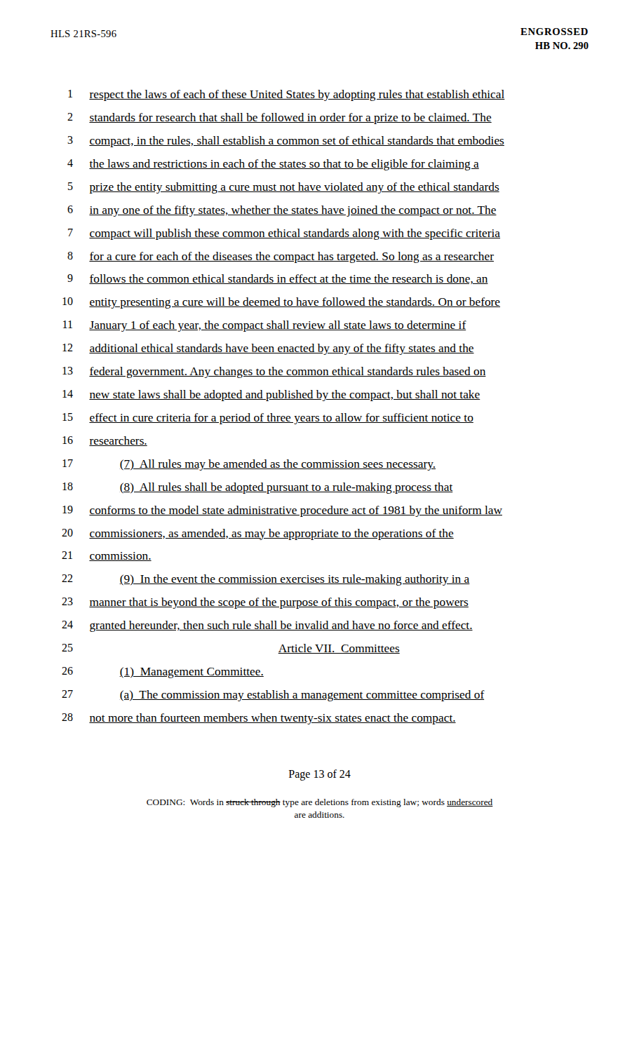HLS 21RS-596
ENGROSSED
HB NO. 290
respect the laws of each of these United States by adopting rules that establish ethical
standards for research that shall be followed in order for a prize to be claimed. The
compact, in the rules, shall establish a common set of ethical standards that embodies
the laws and restrictions in each of the states so that to be eligible for claiming a
prize the entity submitting a cure must not have violated any of the ethical standards
in any one of the fifty states, whether the states have joined the compact or not. The
compact will publish these common ethical standards along with the specific criteria
for a cure for each of the diseases the compact has targeted. So long as a researcher
follows the common ethical standards in effect at the time the research is done, an
entity presenting a cure will be deemed to have followed the standards. On or before
January 1 of each year, the compact shall review all state laws to determine if
additional ethical standards have been enacted by any of the fifty states and the
federal government. Any changes to the common ethical standards rules based on
new state laws shall be adopted and published by the compact, but shall not take
effect in cure criteria for a period of three years to allow for sufficient notice to
researchers.
(7) All rules may be amended as the commission sees necessary.
(8) All rules shall be adopted pursuant to a rule-making process that
conforms to the model state administrative procedure act of 1981 by the uniform law
commissioners, as amended, as may be appropriate to the operations of the
commission.
(9) In the event the commission exercises its rule-making authority in a
manner that is beyond the scope of the purpose of this compact, or the powers
granted hereunder, then such rule shall be invalid and have no force and effect.
Article VII. Committees
(1) Management Committee.
(a) The commission may establish a management committee comprised of
not more than fourteen members when twenty-six states enact the compact.
Page 13 of 24
CODING: Words in struck through type are deletions from existing law; words underscored
are additions.